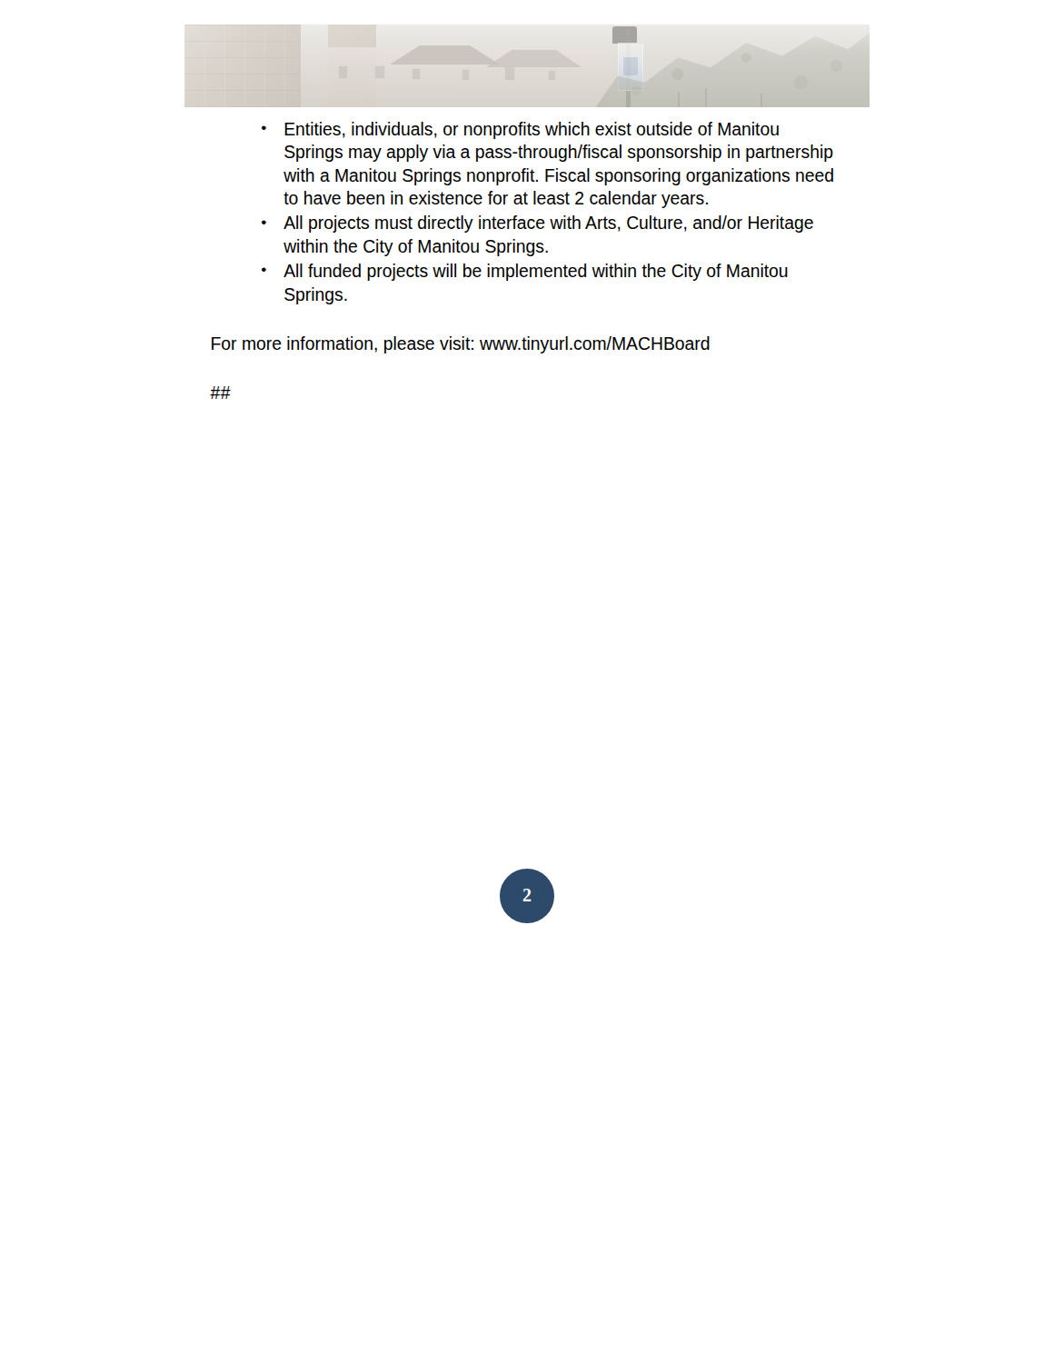Entities, individuals, or nonprofits which exist outside of Manitou Springs may apply via a pass-through/fiscal sponsorship in partnership with a Manitou Springs nonprofit. Fiscal sponsoring organizations need to have been in existence for at least 2 calendar years.
All projects must directly interface with Arts, Culture, and/or Heritage within the City of Manitou Springs.
All funded projects will be implemented within the City of Manitou Springs.
For more information, please visit: www.tinyurl.com/MACHBoard
##
2